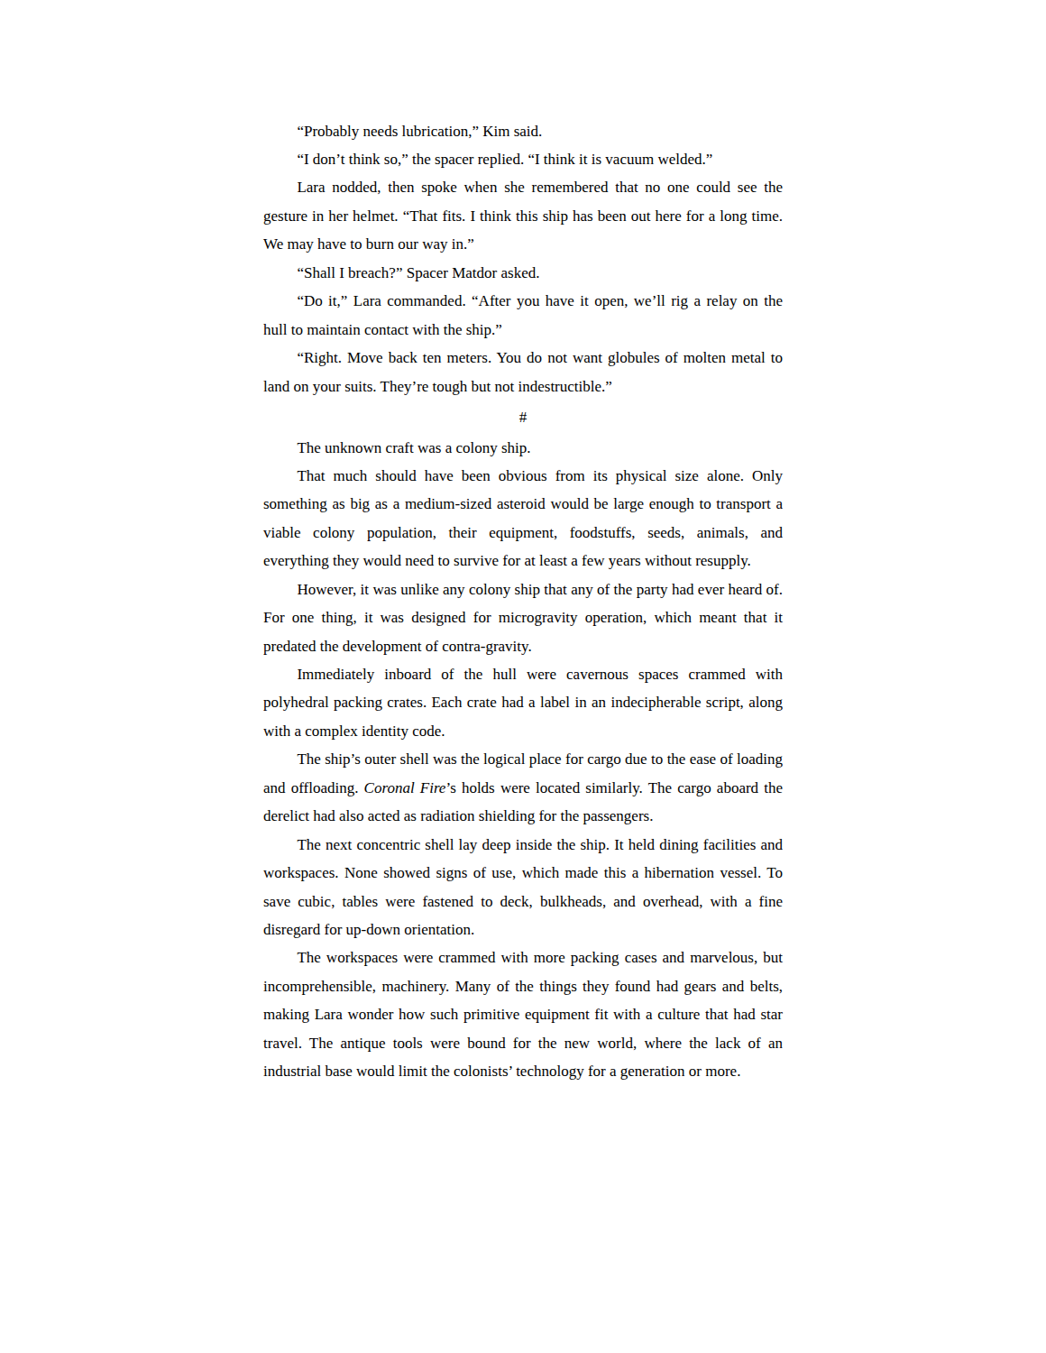“Probably needs lubrication,” Kim said.
“I don’t think so,” the spacer replied. “I think it is vacuum welded.”
Lara nodded, then spoke when she remembered that no one could see the gesture in her helmet. “That fits. I think this ship has been out here for a long time. We may have to burn our way in.”
“Shall I breach?” Spacer Matdor asked.
“Do it,” Lara commanded. “After you have it open, we’ll rig a relay on the hull to maintain contact with the ship.”
“Right. Move back ten meters. You do not want globules of molten metal to land on your suits. They’re tough but not indestructible.”
#
The unknown craft was a colony ship.
That much should have been obvious from its physical size alone. Only something as big as a medium-sized asteroid would be large enough to transport a viable colony population, their equipment, foodstuffs, seeds, animals, and everything they would need to survive for at least a few years without resupply.
However, it was unlike any colony ship that any of the party had ever heard of. For one thing, it was designed for microgravity operation, which meant that it predated the development of contra-gravity.
Immediately inboard of the hull were cavernous spaces crammed with polyhedral packing crates. Each crate had a label in an indecipherable script, along with a complex identity code.
The ship’s outer shell was the logical place for cargo due to the ease of loading and offloading. Coronal Fire’s holds were located similarly. The cargo aboard the derelict had also acted as radiation shielding for the passengers.
The next concentric shell lay deep inside the ship. It held dining facilities and workspaces. None showed signs of use, which made this a hibernation vessel. To save cubic, tables were fastened to deck, bulkheads, and overhead, with a fine disregard for up-down orientation.
The workspaces were crammed with more packing cases and marvelous, but incomprehensible, machinery. Many of the things they found had gears and belts, making Lara wonder how such primitive equipment fit with a culture that had star travel. The antique tools were bound for the new world, where the lack of an industrial base would limit the colonists’ technology for a generation or more.